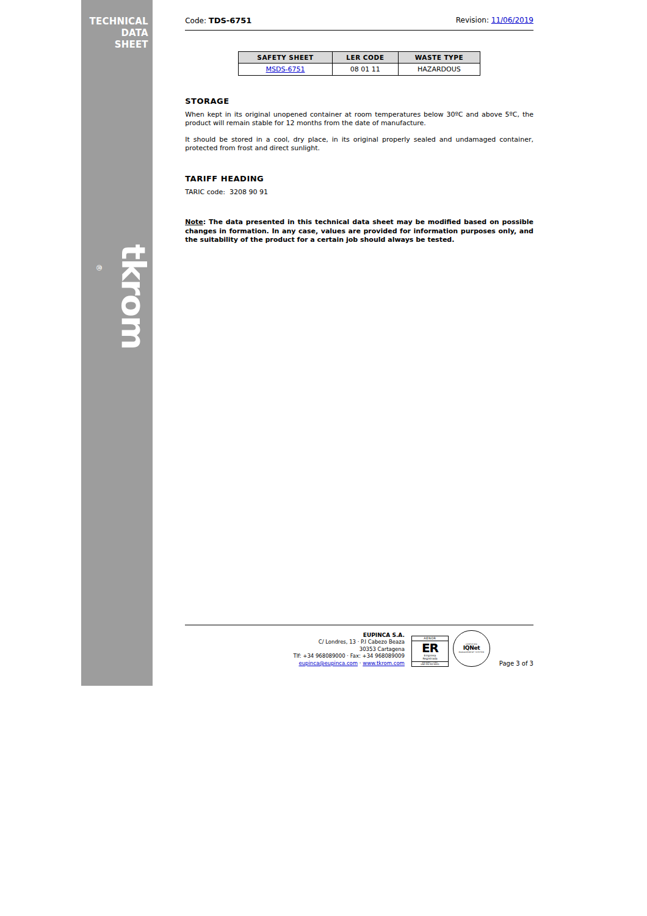TECHNICAL
DATA
SHEET
® tkrom
Code: TDS-6751
Revision: 11/06/2019
| SAFETY SHEET | LER CODE | WASTE TYPE |
| --- | --- | --- |
| MSDS-6751 | 08 01 11 | HAZARDOUS |
STORAGE
When kept in its original unopened container at room temperatures below 30ºC and above 5ºC, the product will remain stable for 12 months from the date of manufacture.
It should be stored in a cool, dry place, in its original properly sealed and undamaged container, protected from frost and direct sunlight.
TARIFF HEADING
TARIC code: 3208 90 91
Note: The data presented in this technical data sheet may be modified based on possible changes in formation. In any case, values are provided for information purposes only, and the suitability of the product for a certain job should always be tested.
EUPINCA S.A.
C/ Londres, 13 · P.I Cabezo Beaza
30353 Cartagena
Tlf: +34 968089000 · Fax: +34 968089009
eupinca@eupinca.com · www.tkrom.com
AENOR
ER
Empresa
Registrada
ER-0087 / 2/97
UNE-EN ISO 9001
CERTIFIED
IQNet
MANAGEMENT SYSTEM
Page 3 of 3